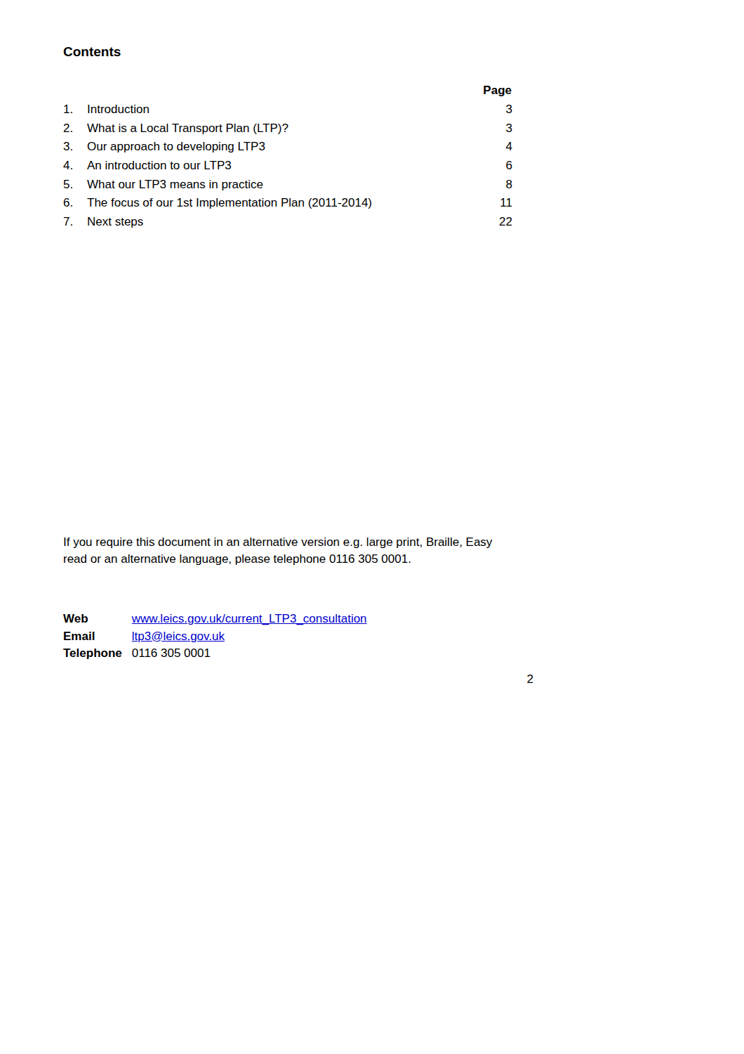Contents
| | | Page |
| 1. | Introduction | 3 |
| 2. | What is a Local Transport Plan (LTP)? | 3 |
| 3. | Our approach to developing LTP3 | 4 |
| 4. | An introduction to our LTP3 | 6 |
| 5. | What our LTP3 means in practice | 8 |
| 6. | The focus of our 1st Implementation Plan (2011-2014) | 11 |
| 7. | Next steps | 22 |
If you require this document in an alternative version e.g. large print, Braille, Easy read or an alternative language, please telephone 0116 305 0001.
| Web | www.leics.gov.uk/current_LTP3_consultation |
| Email | ltp3@leics.gov.uk |
| Telephone | 0116 305 0001 |
2